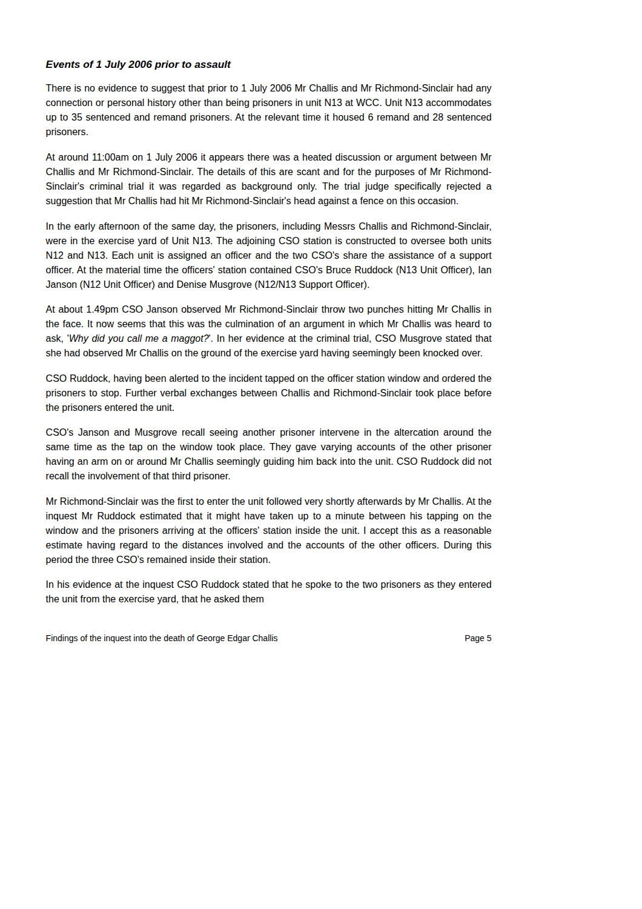Events of 1 July 2006 prior to assault
There is no evidence to suggest that prior to 1 July 2006 Mr Challis and Mr Richmond-Sinclair had any connection or personal history other than being prisoners in unit N13 at WCC. Unit N13 accommodates up to 35 sentenced and remand prisoners. At the relevant time it housed 6 remand and 28 sentenced prisoners.
At around 11:00am on 1 July 2006 it appears there was a heated discussion or argument between Mr Challis and Mr Richmond-Sinclair. The details of this are scant and for the purposes of Mr Richmond-Sinclair's criminal trial it was regarded as background only. The trial judge specifically rejected a suggestion that Mr Challis had hit Mr Richmond-Sinclair's head against a fence on this occasion.
In the early afternoon of the same day, the prisoners, including Messrs Challis and Richmond-Sinclair, were in the exercise yard of Unit N13. The adjoining CSO station is constructed to oversee both units N12 and N13. Each unit is assigned an officer and the two CSO's share the assistance of a support officer. At the material time the officers' station contained CSO's Bruce Ruddock (N13 Unit Officer), Ian Janson (N12 Unit Officer) and Denise Musgrove (N12/N13 Support Officer).
At about 1.49pm CSO Janson observed Mr Richmond-Sinclair throw two punches hitting Mr Challis in the face. It now seems that this was the culmination of an argument in which Mr Challis was heard to ask, 'Why did you call me a maggot?'. In her evidence at the criminal trial, CSO Musgrove stated that she had observed Mr Challis on the ground of the exercise yard having seemingly been knocked over.
CSO Ruddock, having been alerted to the incident tapped on the officer station window and ordered the prisoners to stop. Further verbal exchanges between Challis and Richmond-Sinclair took place before the prisoners entered the unit.
CSO's Janson and Musgrove recall seeing another prisoner intervene in the altercation around the same time as the tap on the window took place. They gave varying accounts of the other prisoner having an arm on or around Mr Challis seemingly guiding him back into the unit. CSO Ruddock did not recall the involvement of that third prisoner.
Mr Richmond-Sinclair was the first to enter the unit followed very shortly afterwards by Mr Challis. At the inquest Mr Ruddock estimated that it might have taken up to a minute between his tapping on the window and the prisoners arriving at the officers' station inside the unit. I accept this as a reasonable estimate having regard to the distances involved and the accounts of the other officers. During this period the three CSO's remained inside their station.
In his evidence at the inquest CSO Ruddock stated that he spoke to the two prisoners as they entered the unit from the exercise yard, that he asked them
Findings of the inquest into the death of George Edgar Challis Page 5